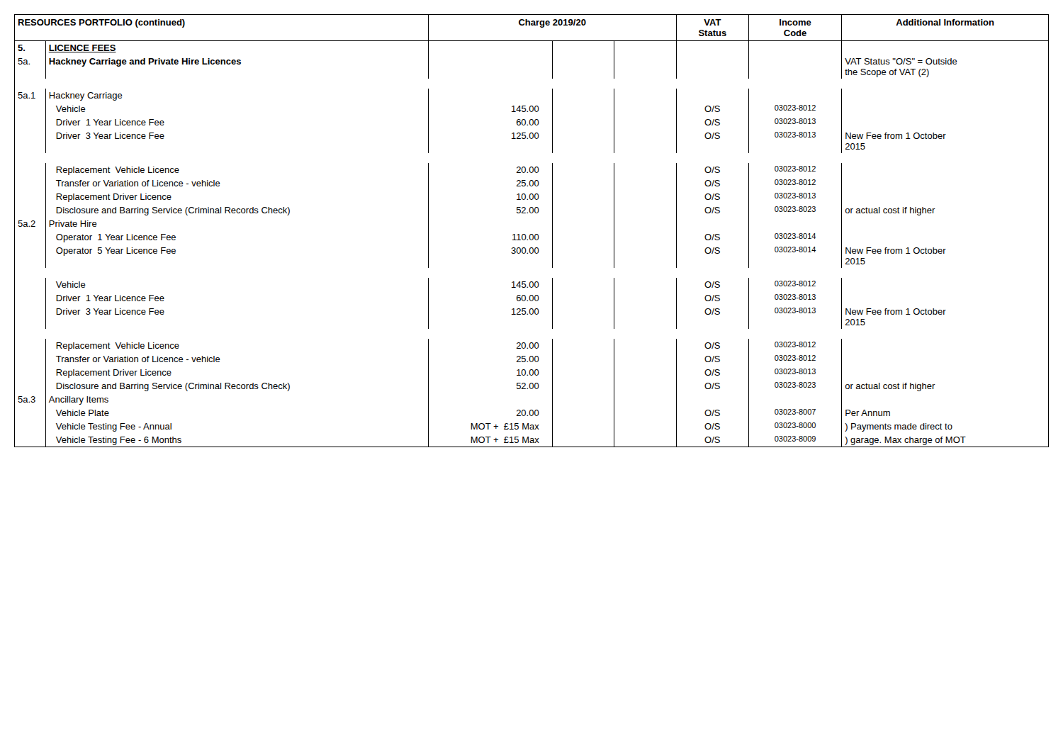| RESOURCES PORTFOLIO (continued) | Charge 2019/20 | VAT Status | Income Code | Additional Information |
| --- | --- | --- | --- | --- |
| 5. | LICENCE FEES | | | | | | |
| 5a. | Hackney Carriage and Private Hire Licences | | | | | | VAT Status "O/S" = Outside the Scope of VAT (2) |
| 5a.1 | Hackney Carriage | | | | | | |
| | Vehicle | 145.00 | | | O/S | 03023-8012 | |
| | Driver 1 Year Licence Fee | 60.00 | | | O/S | 03023-8013 | |
| | Driver 3 Year Licence Fee | 125.00 | | | O/S | 03023-8013 | New Fee from 1 October 2015 |
| | Replacement Vehicle Licence | 20.00 | | | O/S | 03023-8012 | |
| | Transfer or Variation of Licence - vehicle | 25.00 | | | O/S | 03023-8012 | |
| | Replacement Driver Licence | 10.00 | | | O/S | 03023-8013 | |
| | Disclosure and Barring Service (Criminal Records Check) | 52.00 | | | O/S | 03023-8023 | or actual cost if higher |
| 5a.2 | Private Hire | | | | | | |
| | Operator 1 Year Licence Fee | 110.00 | | | O/S | 03023-8014 | |
| | Operator 5 Year Licence Fee | 300.00 | | | O/S | 03023-8014 | New Fee from 1 October 2015 |
| | Vehicle | 145.00 | | | O/S | 03023-8012 | |
| | Driver 1 Year Licence Fee | 60.00 | | | O/S | 03023-8013 | |
| | Driver 3 Year Licence Fee | 125.00 | | | O/S | 03023-8013 | New Fee from 1 October 2015 |
| | Replacement Vehicle Licence | 20.00 | | | O/S | 03023-8012 | |
| | Transfer or Variation of Licence - vehicle | 25.00 | | | O/S | 03023-8012 | |
| | Replacement Driver Licence | 10.00 | | | O/S | 03023-8013 | |
| | Disclosure and Barring Service (Criminal Records Check) | 52.00 | | | O/S | 03023-8023 | or actual cost if higher |
| 5a.3 | Ancillary Items | | | | | | |
| | Vehicle Plate | 20.00 | | | O/S | 03023-8007 | Per Annum |
| | Vehicle Testing Fee - Annual | MOT + £15 Max | | | O/S | 03023-8000 | ) Payments made direct to |
| | Vehicle Testing Fee - 6 Months | MOT + £15 Max | | | O/S | 03023-8009 | ) garage. Max charge of MOT |